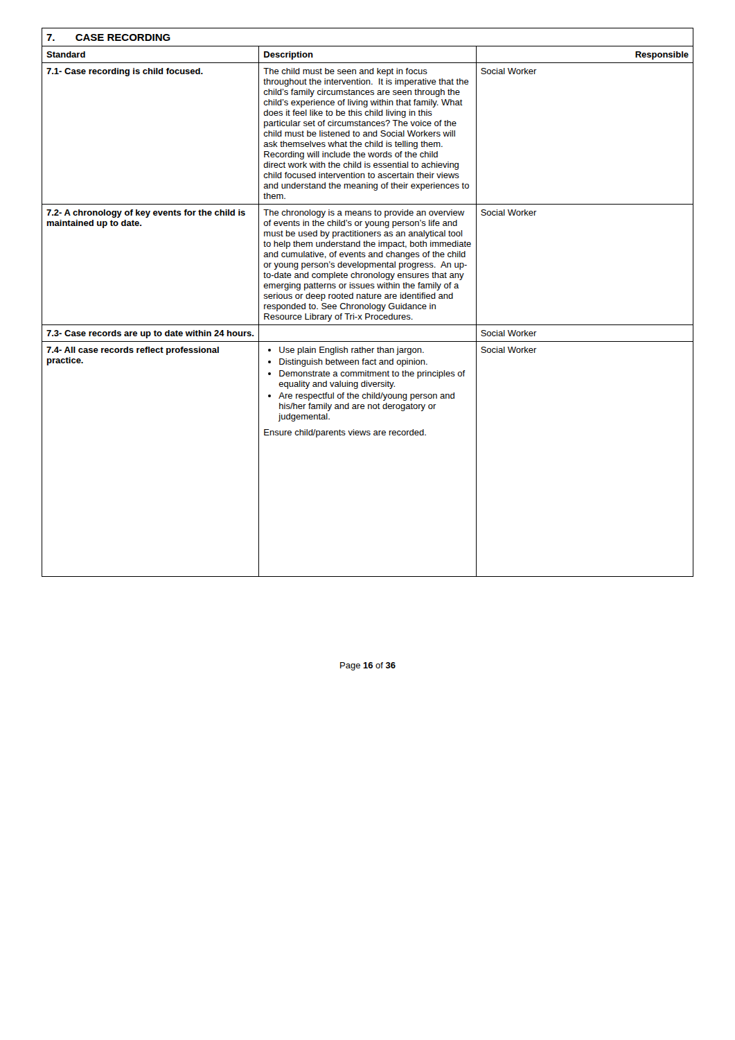| 7. CASE RECORDING |
| Standard | Description | Responsible |
| 7.1- Case recording is child focused. | The child must be seen and kept in focus throughout the intervention. It is imperative that the child’s family circumstances are seen through the child’s experience of living within that family. What does it feel like to be this child living in this particular set of circumstances? The voice of the child must be listened to and Social Workers will ask themselves what the child is telling them. Recording will include the words of the child direct work with the child is essential to achieving child focused intervention to ascertain their views and understand the meaning of their experiences to them. | Social Worker |
| 7.2- A chronology of key events for the child is maintained up to date. | The chronology is a means to provide an overview of events in the child’s or young person’s life and must be used by practitioners as an analytical tool to help them understand the impact, both immediate and cumulative, of events and changes of the child or young person’s developmental progress. An up-to-date and complete chronology ensures that any emerging patterns or issues within the family of a serious or deep rooted nature are identified and responded to. See Chronology Guidance in Resource Library of Tri-x Procedures. | Social Worker |
| 7.3- Case records are up to date within 24 hours. | | Social Worker |
| 7.4- All case records reflect professional practice. | Use plain English rather than jargon. Distinguish between fact and opinion. Demonstrate a commitment to the principles of equality and valuing diversity. Are respectful of the child/young person and his/her family and are not derogatory or judgemental. Ensure child/parents views are recorded. | Social Worker |
Page 16 of 36